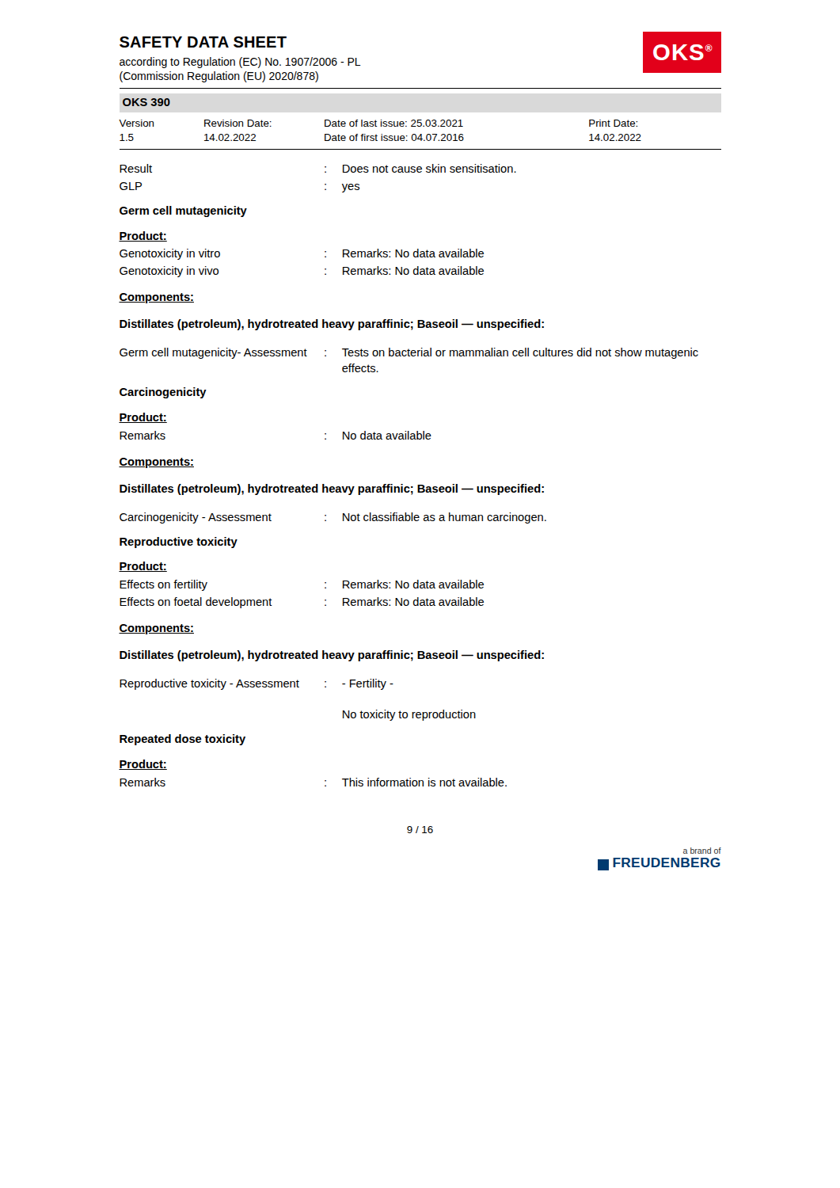OKS®
SAFETY DATA SHEET
according to Regulation (EC) No. 1907/2006 - PL
(Commission Regulation (EU) 2020/878)
OKS 390
| Version 1.5 | Revision Date: 14.02.2022 | Date of last issue: 25.03.2021 Date of first issue: 04.07.2016 | Print Date: 14.02.2022 |
| Result | : | Does not cause skin sensitisation. |
| GLP | : | yes |
Germ cell mutagenicity
Product:
| Genotoxicity in vitro | : | Remarks: No data available |
| Genotoxicity in vivo | : | Remarks: No data available |
Components:
Distillates (petroleum), hydrotreated heavy paraffinic; Baseoil — unspecified:
| Germ cell mutagenicity- Assessment | : | Tests on bacterial or mammalian cell cultures did not show mutagenic effects. |
Carcinogenicity
Product:
| Remarks | : | No data available |
Components:
Distillates (petroleum), hydrotreated heavy paraffinic; Baseoil — unspecified:
| Carcinogenicity - Assessment | : | Not classifiable as a human carcinogen. |
Reproductive toxicity
Product:
| Effects on fertility | : | Remarks: No data available |
| Effects on foetal development | : | Remarks: No data available |
Components:
Distillates (petroleum), hydrotreated heavy paraffinic; Baseoil — unspecified:
| Reproductive toxicity - Assessment | : | - Fertility - No toxicity to reproduction |
Repeated dose toxicity
Product:
| Remarks | : | This information is not available. |
9 / 16
a brand of
FREUDENBERG